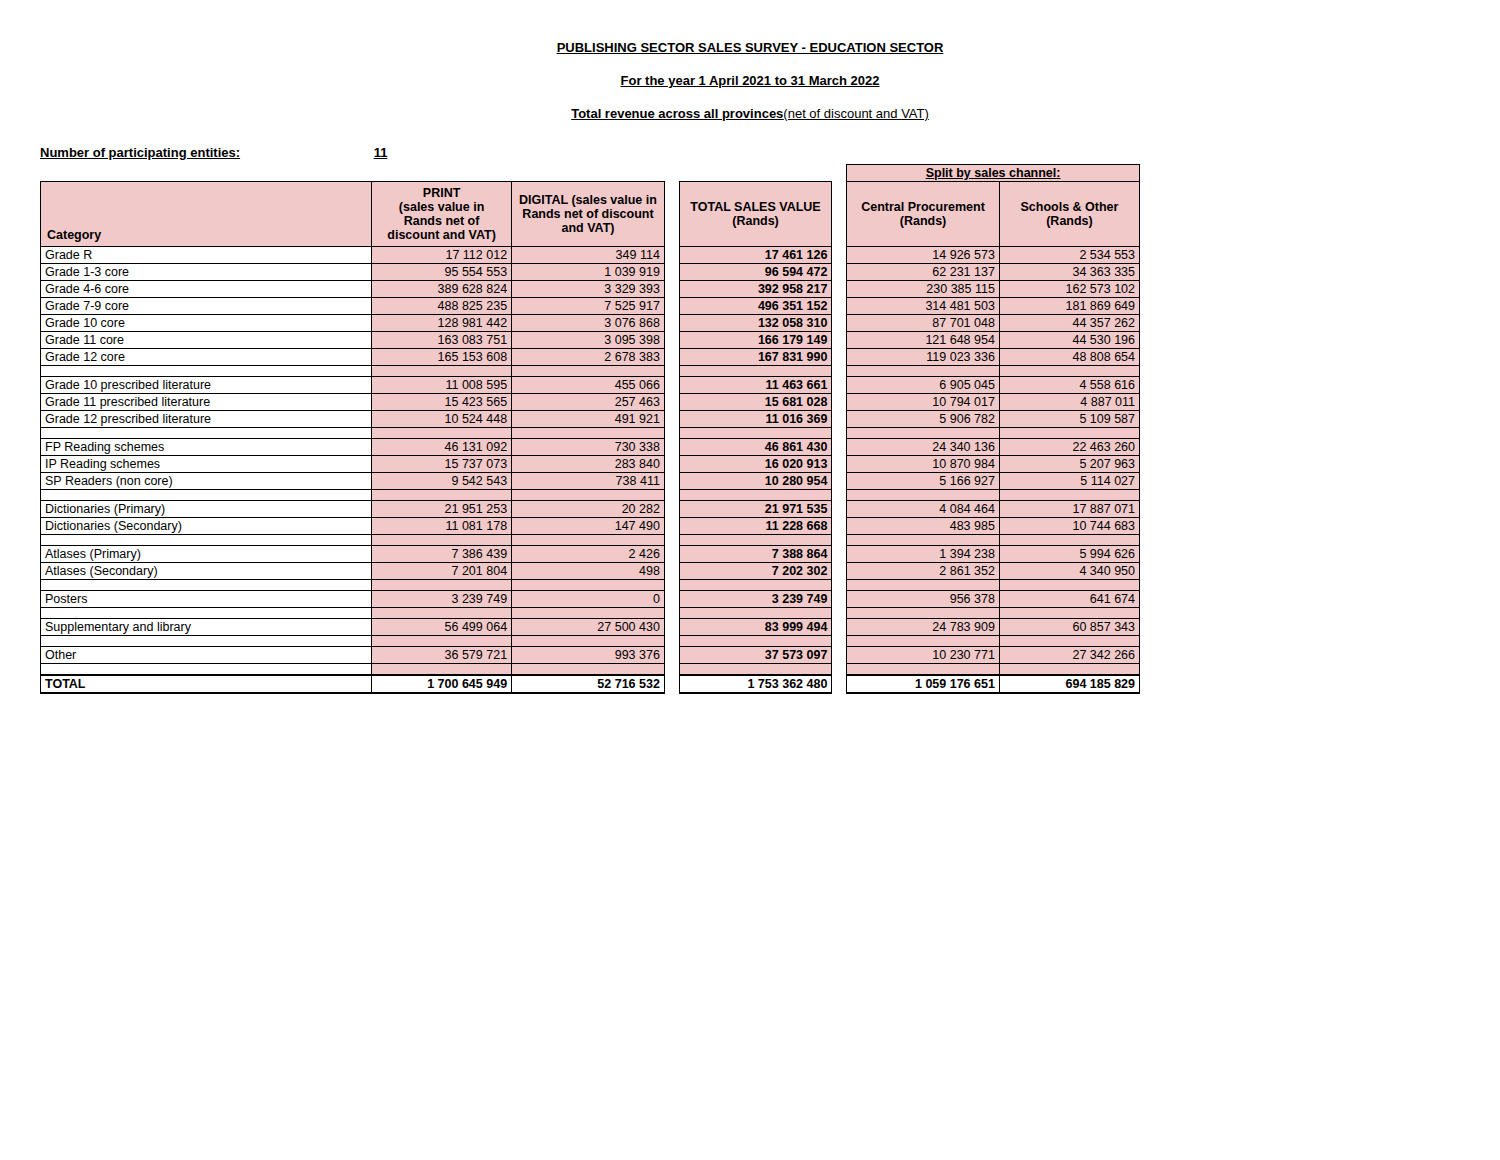PUBLISHING SECTOR SALES SURVEY - EDUCATION SECTOR
For the year 1 April 2021 to 31 March 2022
Total revenue across all provinces(net of discount and VAT)
Number of participating entities: 11
| | Split by sales channel: |
| --- | --- |
| Category | PRINT (sales value in Rands net of discount and VAT) | DIGITAL (sales value in Rands net of discount and VAT) | | TOTAL SALES VALUE (Rands) | | Central Procurement (Rands) | Schools & Other (Rands) |
| Grade R | 17 112 012 | 349 114 | | 17 461 126 | | 14 926 573 | 2 534 553 |
| Grade 1-3 core | 95 554 553 | 1 039 919 | | 96 594 472 | | 62 231 137 | 34 363 335 |
| Grade 4-6 core | 389 628 824 | 3 329 393 | | 392 958 217 | | 230 385 115 | 162 573 102 |
| Grade 7-9 core | 488 825 235 | 7 525 917 | | 496 351 152 | | 314 481 503 | 181 869 649 |
| Grade 10 core | 128 981 442 | 3 076 868 | | 132 058 310 | | 87 701 048 | 44 357 262 |
| Grade 11 core | 163 083 751 | 3 095 398 | | 166 179 149 | | 121 648 954 | 44 530 196 |
| Grade 12 core | 165 153 608 | 2 678 383 | | 167 831 990 | | 119 023 336 | 48 808 654 |
| Grade 10 prescribed literature | 11 008 595 | 455 066 | | 11 463 661 | | 6 905 045 | 4 558 616 |
| Grade 11 prescribed literature | 15 423 565 | 257 463 | | 15 681 028 | | 10 794 017 | 4 887 011 |
| Grade 12 prescribed literature | 10 524 448 | 491 921 | | 11 016 369 | | 5 906 782 | 5 109 587 |
| FP Reading schemes | 46 131 092 | 730 338 | | 46 861 430 | | 24 340 136 | 22 463 260 |
| IP Reading schemes | 15 737 073 | 283 840 | | 16 020 913 | | 10 870 984 | 5 207 963 |
| SP Readers (non core) | 9 542 543 | 738 411 | | 10 280 954 | | 5 166 927 | 5 114 027 |
| Dictionaries (Primary) | 21 951 253 | 20 282 | | 21 971 535 | | 4 084 464 | 17 887 071 |
| Dictionaries (Secondary) | 11 081 178 | 147 490 | | 11 228 668 | | 483 985 | 10 744 683 |
| Atlases (Primary) | 7 386 439 | 2 426 | | 7 388 864 | | 1 394 238 | 5 994 626 |
| Atlases (Secondary) | 7 201 804 | 498 | | 7 202 302 | | 2 861 352 | 4 340 950 |
| Posters | 3 239 749 | 0 | | 3 239 749 | | 956 378 | 641 674 |
| Supplementary and library | 56 499 064 | 27 500 430 | | 83 999 494 | | 24 783 909 | 60 857 343 |
| Other | 36 579 721 | 993 376 | | 37 573 097 | | 10 230 771 | 27 342 266 |
| TOTAL | 1 700 645 949 | 52 716 532 | | 1 753 362 480 | | 1 059 176 651 | 694 185 829 |